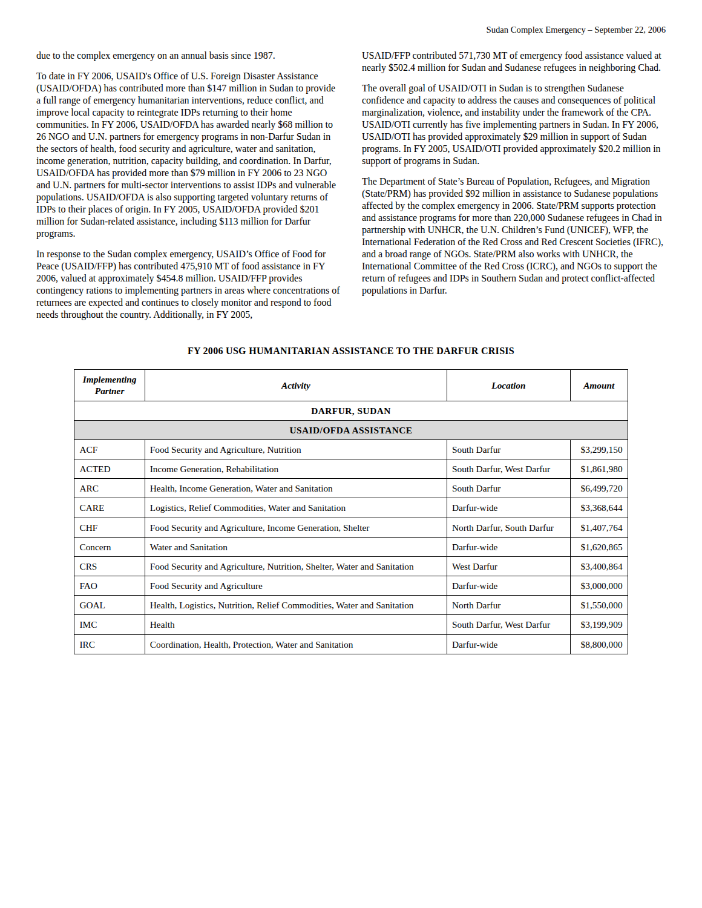Sudan Complex Emergency – September 22, 2006
due to the complex emergency on an annual basis since 1987.
To date in FY 2006, USAID's Office of U.S. Foreign Disaster Assistance (USAID/OFDA) has contributed more than $147 million in Sudan to provide a full range of emergency humanitarian interventions, reduce conflict, and improve local capacity to reintegrate IDPs returning to their home communities. In FY 2006, USAID/OFDA has awarded nearly $68 million to 26 NGO and U.N. partners for emergency programs in non-Darfur Sudan in the sectors of health, food security and agriculture, water and sanitation, income generation, nutrition, capacity building, and coordination. In Darfur, USAID/OFDA has provided more than $79 million in FY 2006 to 23 NGO and U.N. partners for multi-sector interventions to assist IDPs and vulnerable populations. USAID/OFDA is also supporting targeted voluntary returns of IDPs to their places of origin. In FY 2005, USAID/OFDA provided $201 million for Sudan-related assistance, including $113 million for Darfur programs.
In response to the Sudan complex emergency, USAID’s Office of Food for Peace (USAID/FFP) has contributed 475,910 MT of food assistance in FY 2006, valued at approximately $454.8 million. USAID/FFP provides contingency rations to implementing partners in areas where concentrations of returnees are expected and continues to closely monitor and respond to food needs throughout the country. Additionally, in FY 2005,
USAID/FFP contributed 571,730 MT of emergency food assistance valued at nearly $502.4 million for Sudan and Sudanese refugees in neighboring Chad.
The overall goal of USAID/OTI in Sudan is to strengthen Sudanese confidence and capacity to address the causes and consequences of political marginalization, violence, and instability under the framework of the CPA. USAID/OTI currently has five implementing partners in Sudan. In FY 2006, USAID/OTI has provided approximately $29 million in support of Sudan programs. In FY 2005, USAID/OTI provided approximately $20.2 million in support of programs in Sudan.
The Department of State’s Bureau of Population, Refugees, and Migration (State/PRM) has provided $92 million in assistance to Sudanese populations affected by the complex emergency in 2006. State/PRM supports protection and assistance programs for more than 220,000 Sudanese refugees in Chad in partnership with UNHCR, the U.N. Children’s Fund (UNICEF), WFP, the International Federation of the Red Cross and Red Crescent Societies (IFRC), and a broad range of NGOs. State/PRM also works with UNHCR, the International Committee of the Red Cross (ICRC), and NGOs to support the return of refugees and IDPs in Southern Sudan and protect conflict-affected populations in Darfur.
FY 2006 USG HUMANITARIAN ASSISTANCE TO THE DARFUR CRISIS
| Implementing Partner | Activity | Location | Amount |
| --- | --- | --- | --- |
| DARFUR, SUDAN |
| USAID/OFDA ASSISTANCE |
| ACF | Food Security and Agriculture, Nutrition | South Darfur | $3,299,150 |
| ACTED | Income Generation, Rehabilitation | South Darfur, West Darfur | $1,861,980 |
| ARC | Health, Income Generation, Water and Sanitation | South Darfur | $6,499,720 |
| CARE | Logistics, Relief Commodities, Water and Sanitation | Darfur-wide | $3,368,644 |
| CHF | Food Security and Agriculture, Income Generation, Shelter | North Darfur, South Darfur | $1,407,764 |
| Concern | Water and Sanitation | Darfur-wide | $1,620,865 |
| CRS | Food Security and Agriculture, Nutrition, Shelter, Water and Sanitation | West Darfur | $3,400,864 |
| FAO | Food Security and Agriculture | Darfur-wide | $3,000,000 |
| GOAL | Health, Logistics, Nutrition, Relief Commodities, Water and Sanitation | North Darfur | $1,550,000 |
| IMC | Health | South Darfur, West Darfur | $3,199,909 |
| IRC | Coordination, Health, Protection, Water and Sanitation | Darfur-wide | $8,800,000 |